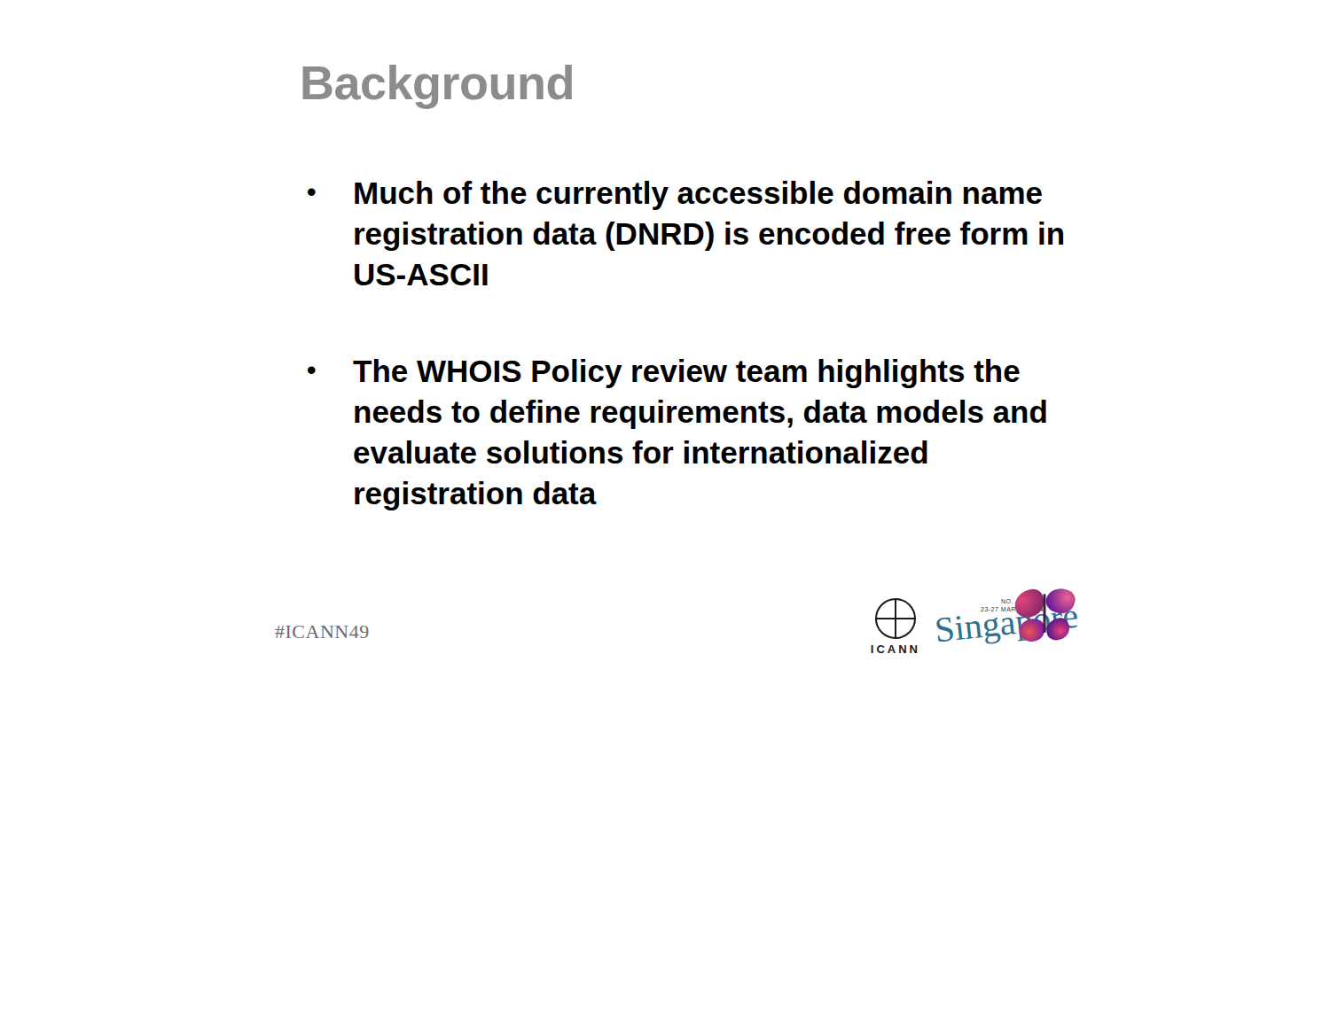Background
Much of the currently accessible domain name registration data (DNRD) is encoded free form in US-ASCII
The WHOIS Policy review team highlights the needs to define requirements, data models and evaluate solutions for internationalized registration data
#ICANN49
ICANN
NO. 49
23-27 MARCH 2014
Singapore